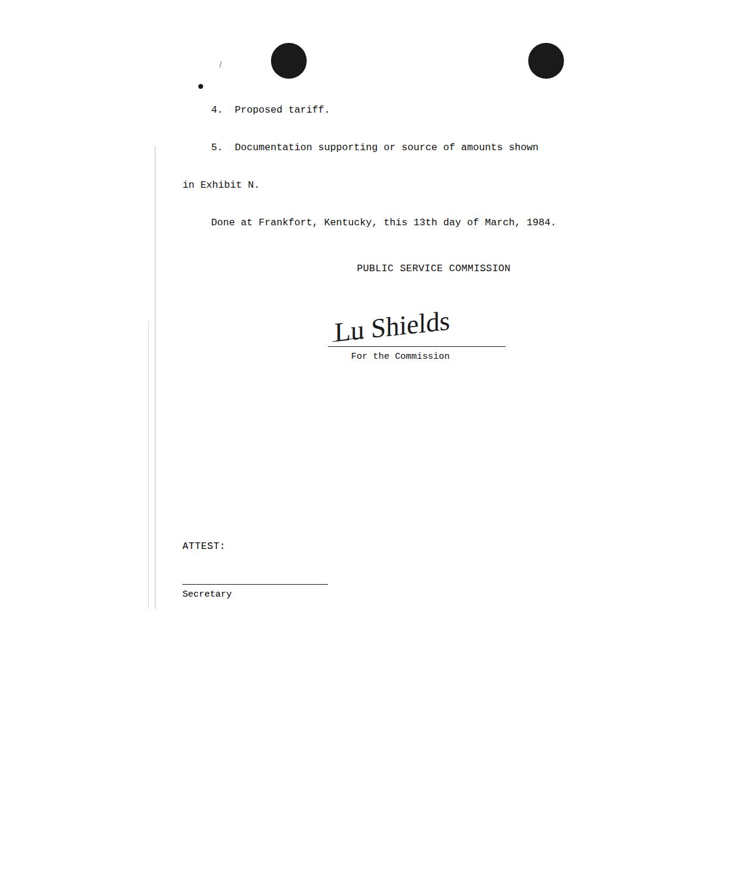⁄
4. Proposed tariff.
5. Documentation supporting or source of amounts shown
in Exhibit N.
Done at Frankfort, Kentucky, this 13th day of March, 1984.
PUBLIC SERVICE COMMISSION
Lu Shields
For the Commission
ATTEST:
Secretary